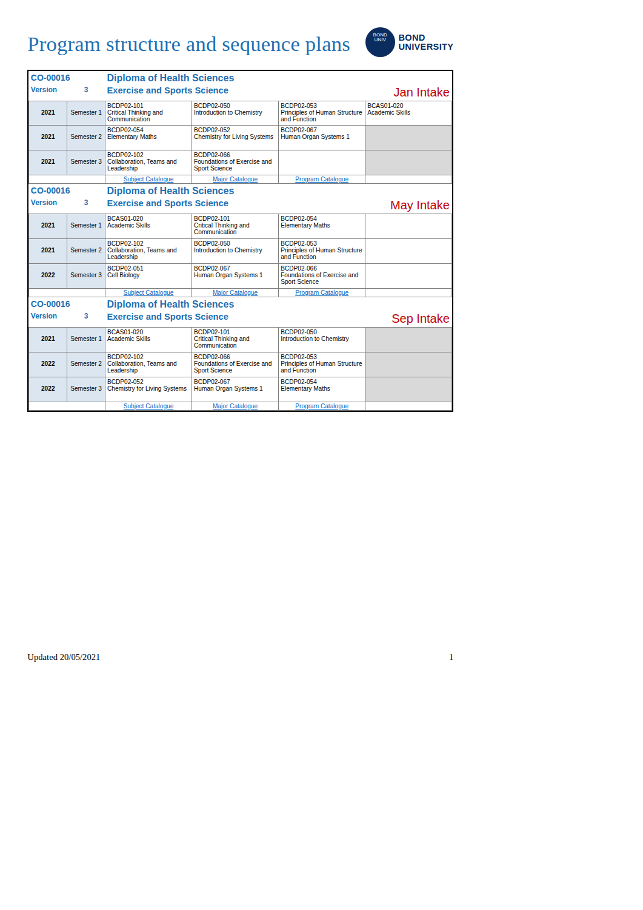BOND
UNIV BONDUNIVERSITY
Program structure and sequence plans
| CO-00016 | Diploma of Health Sciences | |
| Version | 3 | Exercise and Sports Science | Jan Intake |
| 2021 | Semester 1 | BCDP02-101 Critical Thinking and Communication | BCDP02-050 Introduction to Chemistry | BCDP02-053 Principles of Human Structure and Function | BCAS01-020 Academic Skills |
| 2021 | Semester 2 | BCDP02-054 Elementary Maths | BCDP02-052 Chemistry for Living Systems | BCDP02-067 Human Organ Systems 1 | |
| 2021 | Semester 3 | BCDP02-102 Collaboration, Teams and Leadership | BCDP02-066 Foundations of Exercise and Sport Science | | |
| | Subject Catalogue | Major Catalogue | Program Catalogue | |
| CO-00016 | Diploma of Health Sciences | |
| Version | 3 | Exercise and Sports Science | May Intake |
| 2021 | Semester 1 | BCAS01-020 Academic Skills | BCDP02-101 Critical Thinking and Communication | BCDP02-054 Elementary Maths | |
| 2021 | Semester 2 | BCDP02-102 Collaboration, Teams and Leadership | BCDP02-050 Introduction to Chemistry | BCDP02-053 Principles of Human Structure and Function | |
| 2022 | Semester 3 | BCDP02-051 Cell Biology | BCDP02-067 Human Organ Systems 1 | BCDP02-066 Foundations of Exercise and Sport Science | |
| | Subject Catalogue | Major Catalogue | Program Catalogue | |
| CO-00016 | Diploma of Health Sciences | |
| Version | 3 | Exercise and Sports Science | Sep Intake |
| 2021 | Semester 1 | BCAS01-020 Academic Skills | BCDP02-101 Critical Thinking and Communication | BCDP02-050 Introduction to Chemistry | |
| 2022 | Semester 2 | BCDP02-102 Collaboration, Teams and Leadership | BCDP02-066 Foundations of Exercise and Sport Science | BCDP02-053 Principles of Human Structure and Function | |
| 2022 | Semester 3 | BCDP02-052 Chemistry for Living Systems | BCDP02-067 Human Organ Systems 1 | BCDP02-054 Elementary Maths | |
| | Subject Catalogue | Major Catalogue | Program Catalogue | |
Updated 20/05/2021 1